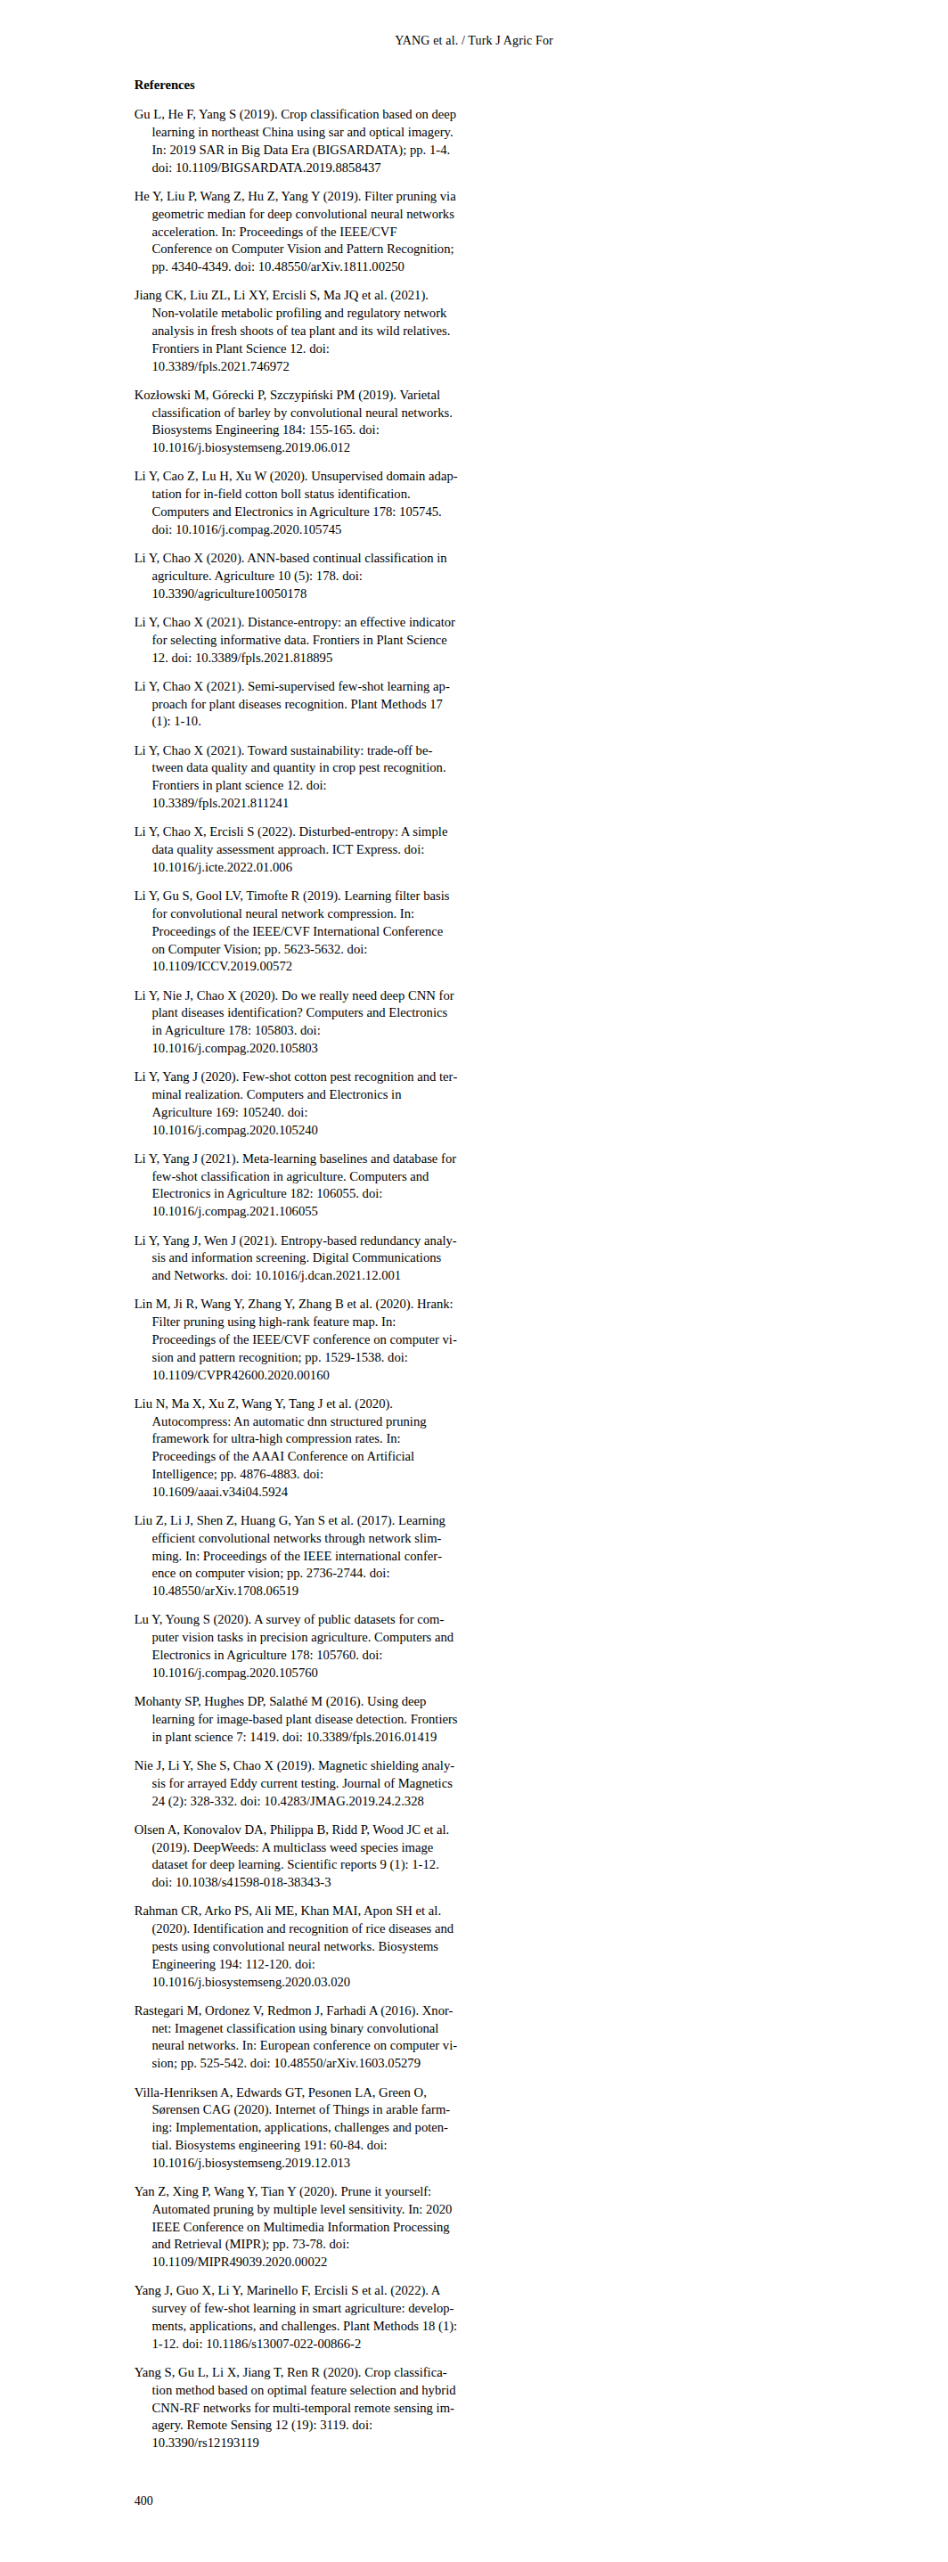YANG et al. / Turk J Agric For
References
Gu L, He F, Yang S (2019). Crop classification based on deep learning in northeast China using sar and optical imagery. In: 2019 SAR in Big Data Era (BIGSARDATA); pp. 1-4. doi: 10.1109/BIGSARDATA.2019.8858437
He Y, Liu P, Wang Z, Hu Z, Yang Y (2019). Filter pruning via geometric median for deep convolutional neural networks acceleration. In: Proceedings of the IEEE/CVF Conference on Computer Vision and Pattern Recognition; pp. 4340-4349. doi: 10.48550/arXiv.1811.00250
Jiang CK, Liu ZL, Li XY, Ercisli S, Ma JQ et al. (2021). Non-volatile metabolic profiling and regulatory network analysis in fresh shoots of tea plant and its wild relatives. Frontiers in Plant Science 12. doi: 10.3389/fpls.2021.746972
Kozłowski M, Górecki P, Szczypiński PM (2019). Varietal classification of barley by convolutional neural networks. Biosystems Engineering 184: 155-165. doi: 10.1016/j.biosystemseng.2019.06.012
Li Y, Cao Z, Lu H, Xu W (2020). Unsupervised domain adaptation for in-field cotton boll status identification. Computers and Electronics in Agriculture 178: 105745. doi: 10.1016/j.compag.2020.105745
Li Y, Chao X (2020). ANN-based continual classification in agriculture. Agriculture 10 (5): 178. doi: 10.3390/agriculture10050178
Li Y, Chao X (2021). Distance-entropy: an effective indicator for selecting informative data. Frontiers in Plant Science 12. doi: 10.3389/fpls.2021.818895
Li Y, Chao X (2021). Semi-supervised few-shot learning approach for plant diseases recognition. Plant Methods 17 (1): 1-10.
Li Y, Chao X (2021). Toward sustainability: trade-off between data quality and quantity in crop pest recognition. Frontiers in plant science 12. doi: 10.3389/fpls.2021.811241
Li Y, Chao X, Ercisli S (2022). Disturbed-entropy: A simple data quality assessment approach. ICT Express. doi: 10.1016/j.icte.2022.01.006
Li Y, Gu S, Gool LV, Timofte R (2019). Learning filter basis for convolutional neural network compression. In: Proceedings of the IEEE/CVF International Conference on Computer Vision; pp. 5623-5632. doi: 10.1109/ICCV.2019.00572
Li Y, Nie J, Chao X (2020). Do we really need deep CNN for plant diseases identification? Computers and Electronics in Agriculture 178: 105803. doi: 10.1016/j.compag.2020.105803
Li Y, Yang J (2020). Few-shot cotton pest recognition and terminal realization. Computers and Electronics in Agriculture 169: 105240. doi: 10.1016/j.compag.2020.105240
Li Y, Yang J (2021). Meta-learning baselines and database for few-shot classification in agriculture. Computers and Electronics in Agriculture 182: 106055. doi: 10.1016/j.compag.2021.106055
Li Y, Yang J, Wen J (2021). Entropy-based redundancy analysis and information screening. Digital Communications and Networks. doi: 10.1016/j.dcan.2021.12.001
Lin M, Ji R, Wang Y, Zhang Y, Zhang B et al. (2020). Hrank: Filter pruning using high-rank feature map. In: Proceedings of the IEEE/CVF conference on computer vision and pattern recognition; pp. 1529-1538. doi: 10.1109/CVPR42600.2020.00160
Liu N, Ma X, Xu Z, Wang Y, Tang J et al. (2020). Autocompress: An automatic dnn structured pruning framework for ultra-high compression rates. In: Proceedings of the AAAI Conference on Artificial Intelligence; pp. 4876-4883. doi: 10.1609/aaai.v34i04.5924
Liu Z, Li J, Shen Z, Huang G, Yan S et al. (2017). Learning efficient convolutional networks through network slimming. In: Proceedings of the IEEE international conference on computer vision; pp. 2736-2744. doi: 10.48550/arXiv.1708.06519
Lu Y, Young S (2020). A survey of public datasets for computer vision tasks in precision agriculture. Computers and Electronics in Agriculture 178: 105760. doi: 10.1016/j.compag.2020.105760
Mohanty SP, Hughes DP, Salathé M (2016). Using deep learning for image-based plant disease detection. Frontiers in plant science 7: 1419. doi: 10.3389/fpls.2016.01419
Nie J, Li Y, She S, Chao X (2019). Magnetic shielding analysis for arrayed Eddy current testing. Journal of Magnetics 24 (2): 328-332. doi: 10.4283/JMAG.2019.24.2.328
Olsen A, Konovalov DA, Philippa B, Ridd P, Wood JC et al. (2019). DeepWeeds: A multiclass weed species image dataset for deep learning. Scientific reports 9 (1): 1-12. doi: 10.1038/s41598-018-38343-3
Rahman CR, Arko PS, Ali ME, Khan MAI, Apon SH et al. (2020). Identification and recognition of rice diseases and pests using convolutional neural networks. Biosystems Engineering 194: 112-120. doi: 10.1016/j.biosystemseng.2020.03.020
Rastegari M, Ordonez V, Redmon J, Farhadi A (2016). Xnor-net: Imagenet classification using binary convolutional neural networks. In: European conference on computer vision; pp. 525-542. doi: 10.48550/arXiv.1603.05279
Villa-Henriksen A, Edwards GT, Pesonen LA, Green O, Sørensen CAG (2020). Internet of Things in arable farming: Implementation, applications, challenges and potential. Biosystems engineering 191: 60-84. doi: 10.1016/j.biosystemseng.2019.12.013
Yan Z, Xing P, Wang Y, Tian Y (2020). Prune it yourself: Automated pruning by multiple level sensitivity. In: 2020 IEEE Conference on Multimedia Information Processing and Retrieval (MIPR); pp. 73-78. doi: 10.1109/MIPR49039.2020.00022
Yang J, Guo X, Li Y, Marinello F, Ercisli S et al. (2022). A survey of few-shot learning in smart agriculture: developments, applications, and challenges. Plant Methods 18 (1): 1-12. doi: 10.1186/s13007-022-00866-2
Yang S, Gu L, Li X, Jiang T, Ren R (2020). Crop classification method based on optimal feature selection and hybrid CNN-RF networks for multi-temporal remote sensing imagery. Remote Sensing 12 (19): 3119. doi: 10.3390/rs12193119
400